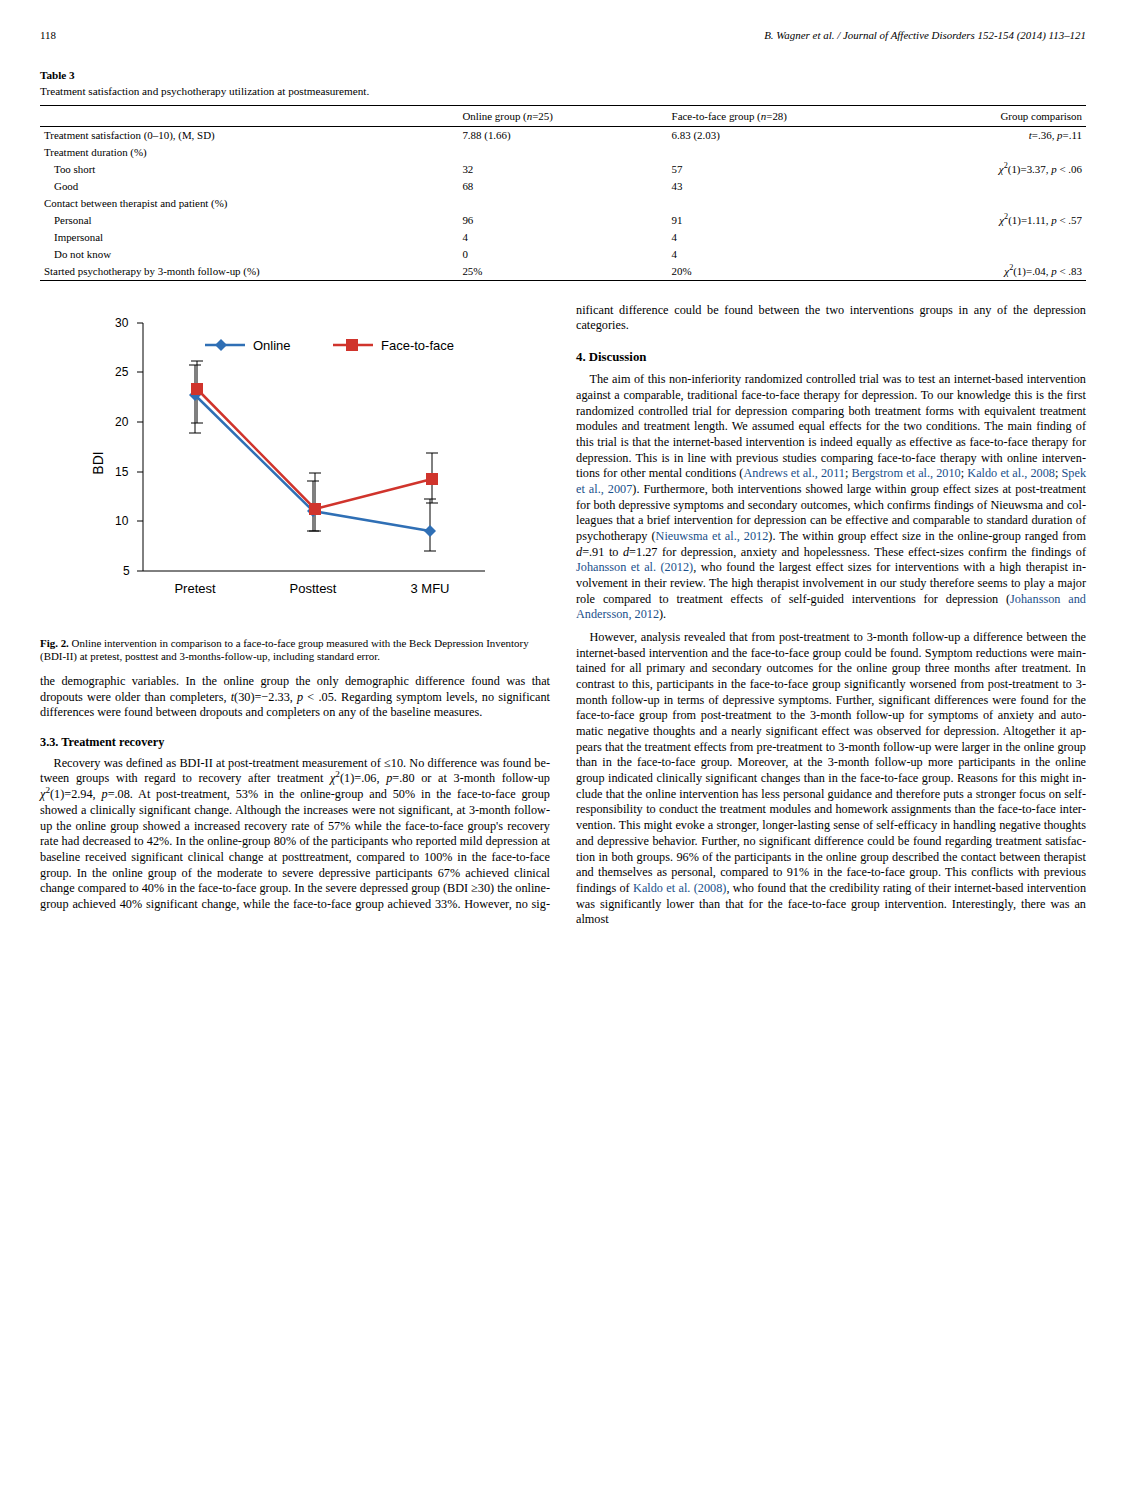118 B. Wagner et al. / Journal of Affective Disorders 152-154 (2014) 113–121
Table 3
Treatment satisfaction and psychotherapy utilization at postmeasurement.
| | Online group ( n =25) | Face-to-face group ( n =28) | Group comparison |
| --- | --- | --- | --- |
| Treatment satisfaction (0–10), (M, SD) | 7.88 (1.66) | 6.83 (2.03) | t =.36, p =.11 |
| Treatment duration (%) | | | |
| Too short | 32 | 57 | χ 2 (1)=3.37, p < .06 |
| Good | 68 | 43 | |
| Contact between therapist and patient (%) | | | |
| Personal | 96 | 91 | χ 2 (1)=1.11, p < .57 |
| Impersonal | 4 | 4 | |
| Do not know | 0 | 4 | |
| Started psychotherapy by 3-month follow-up (%) | 25% | 20% | χ 2 (1)=.04, p < .83 |
30 25 20 15 10 5 BDI Pretest Posttest 3 MFU Online Face-to-face
Fig. 2. Online intervention in comparison to a face-to-face group measured with the Beck Depression Inventory (BDI-II) at pretest, posttest and 3-months-follow-up, including standard error.
the demographic variables. In the online group the only demographic difference found was that dropouts were older than completers, t(30)=−2.33, p < .05. Regarding symptom levels, no significant differences were found between dropouts and completers on any of the baseline measures.
3.3. Treatment recovery
Recovery was defined as BDI-II at post-treatment measurement of ≤10. No difference was found between groups with regard to recovery after treatment χ2(1)=.06, p=.80 or at 3-month follow-up χ2(1)=2.94, p=.08. At post-treatment, 53% in the online-group and 50% in the face-to-face group showed a clinically significant change. Although the increases were not significant, at 3-month follow-up the online group showed a increased recovery rate of 57% while the face-to-face group's recovery rate had decreased to 42%. In the online-group 80% of the participants who reported mild depression at baseline received significant clinical change at posttreatment, compared to 100% in the face-to-face group. In the online group of the moderate to severe depressive participants 67% achieved clinical change compared to 40% in the face-to-face group. In the severe depressed group (BDI ≥30) the online-group achieved 40% significant change, while the face-to-face group achieved 33%. However, no significant difference could be found between the two interventions groups in any of the depression categories.
4. Discussion
The aim of this non-inferiority randomized controlled trial was to test an internet-based intervention against a comparable, traditional face-to-face therapy for depression. To our knowledge this is the first randomized controlled trial for depression comparing both treatment forms with equivalent treatment modules and treatment length. We assumed equal effects for the two conditions. The main finding of this trial is that the internet-based intervention is indeed equally as effective as face-to-face therapy for depression. This is in line with previous studies comparing face-to-face therapy with online interventions for other mental conditions (Andrews et al., 2011; Bergstrom et al., 2010; Kaldo et al., 2008; Spek et al., 2007). Furthermore, both interventions showed large within group effect sizes at post-treatment for both depressive symptoms and secondary outcomes, which confirms findings of Nieuwsma and colleagues that a brief intervention for depression can be effective and comparable to standard duration of psychotherapy (Nieuwsma et al., 2012). The within group effect size in the online-group ranged from d=.91 to d=1.27 for depression, anxiety and hopelessness. These effect-sizes confirm the findings of Johansson et al. (2012), who found the largest effect sizes for interventions with a high therapist involvement in their review. The high therapist involvement in our study therefore seems to play a major role compared to treatment effects of self-guided interventions for depression (Johansson and Andersson, 2012).
However, analysis revealed that from post-treatment to 3-month follow-up a difference between the internet-based intervention and the face-to-face group could be found. Symptom reductions were maintained for all primary and secondary outcomes for the online group three months after treatment. In contrast to this, participants in the face-to-face group significantly worsened from post-treatment to 3-month follow-up in terms of depressive symptoms. Further, significant differences were found for the face-to-face group from post-treatment to the 3-month follow-up for symptoms of anxiety and automatic negative thoughts and a nearly significant effect was observed for depression. Altogether it appears that the treatment effects from pre-treatment to 3-month follow-up were larger in the online group than in the face-to-face group. Moreover, at the 3-month follow-up more participants in the online group indicated clinically significant changes than in the face-to-face group. Reasons for this might include that the online intervention has less personal guidance and therefore puts a stronger focus on self-responsibility to conduct the treatment modules and homework assignments than the face-to-face intervention. This might evoke a stronger, longer-lasting sense of self-efficacy in handling negative thoughts and depressive behavior. Further, no significant difference could be found regarding treatment satisfaction in both groups. 96% of the participants in the online group described the contact between therapist and themselves as personal, compared to 91% in the face-to-face group. This conflicts with previous findings of Kaldo et al. (2008), who found that the credibility rating of their internet-based intervention was significantly lower than that for the face-to-face group intervention. Interestingly, there was an almost